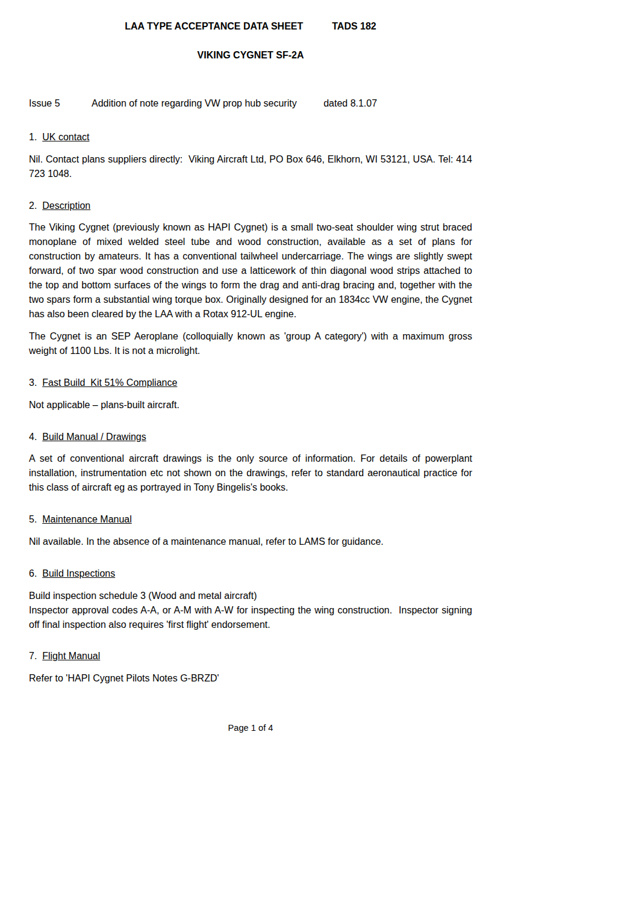LAA TYPE ACCEPTANCE DATA SHEETTADS 182
VIKING CYGNET SF-2A
Issue 5 Addition of note regarding VW prop hub security dated 8.1.07
1. UK contact
Nil. Contact plans suppliers directly: Viking Aircraft Ltd, PO Box 646, Elkhorn, WI 53121, USA. Tel: 414 723 1048.
2. Description
The Viking Cygnet (previously known as HAPI Cygnet) is a small two-seat shoulder wing strut braced monoplane of mixed welded steel tube and wood construction, available as a set of plans for construction by amateurs. It has a conventional tailwheel undercarriage. The wings are slightly swept forward, of two spar wood construction and use a latticework of thin diagonal wood strips attached to the top and bottom surfaces of the wings to form the drag and anti-drag bracing and, together with the two spars form a substantial wing torque box. Originally designed for an 1834cc VW engine, the Cygnet has also been cleared by the LAA with a Rotax 912-UL engine.
The Cygnet is an SEP Aeroplane (colloquially known as 'group A category') with a maximum gross weight of 1100 Lbs. It is not a microlight.
3. Fast Build Kit 51% Compliance
Not applicable – plans-built aircraft.
4. Build Manual / Drawings
A set of conventional aircraft drawings is the only source of information. For details of powerplant installation, instrumentation etc not shown on the drawings, refer to standard aeronautical practice for this class of aircraft eg as portrayed in Tony Bingelis's books.
5. Maintenance Manual
Nil available. In the absence of a maintenance manual, refer to LAMS for guidance.
6. Build Inspections
Build inspection schedule 3 (Wood and metal aircraft)
Inspector approval codes A-A, or A-M with A-W for inspecting the wing construction. Inspector signing off final inspection also requires 'first flight' endorsement.
7. Flight Manual
Refer to 'HAPI Cygnet Pilots Notes G-BRZD'
Page 1 of 4